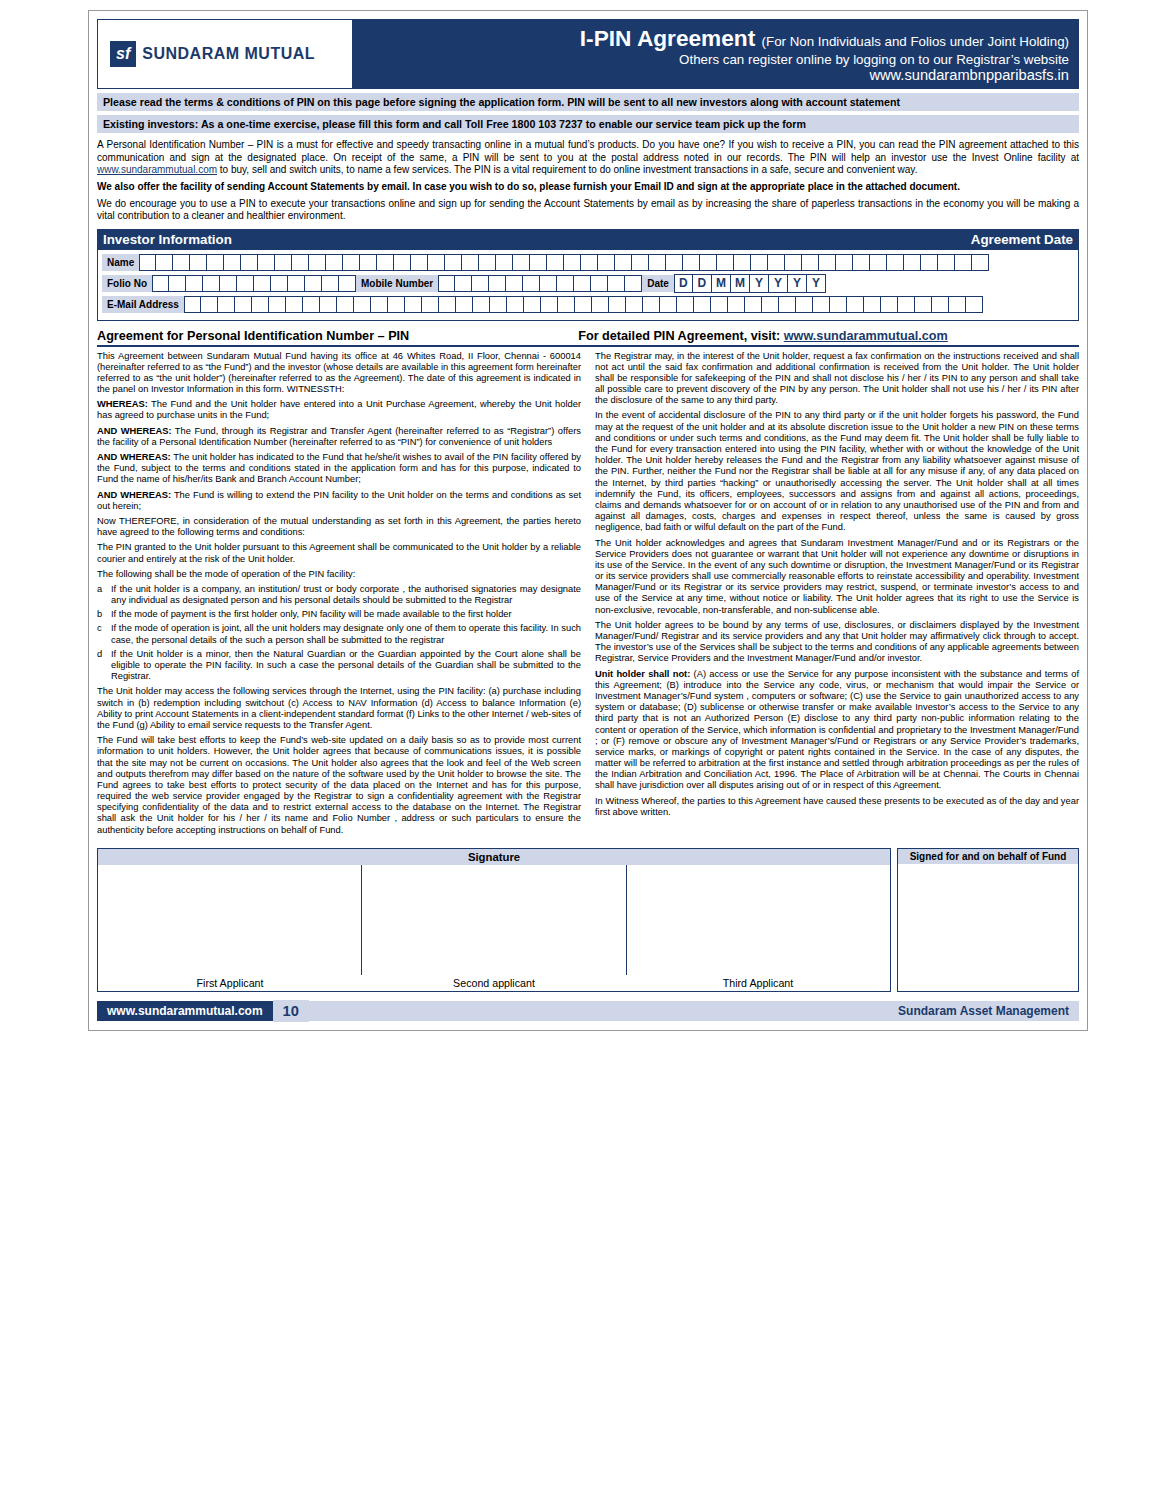sf SUNDARAM MUTUAL
I-PIN Agreement (For Non Individuals and Folios under Joint Holding)
Others can register online by logging on to our Registrar’s website
www.sundarambnpparibasfs.in
Please read the terms & conditions of PIN on this page before signing the application form. PIN will be sent to all new investors along with account statement
Existing investors: As a one-time exercise, please fill this form and call Toll Free 1800 103 7237 to enable our service team pick up the form
A Personal Identification Number – PIN is a must for effective and speedy transacting online in a mutual fund’s products. Do you have one? If you wish to receive a PIN, you can read the PIN agreement attached to this communication and sign at the designated place. On receipt of the same, a PIN will be sent to you at the postal address noted in our records. The PIN will help an investor use the Invest Online facility at www.sundarammutual.com to buy, sell and switch units, to name a few services. The PIN is a vital requirement to do online investment transactions in a safe, secure and convenient way.
We also offer the facility of sending Account Statements by email. In case you wish to do so, please furnish your Email ID and sign at the appropriate place in the attached document.
We do encourage you to use a PIN to execute your transactions online and sign up for sending the Account Statements by email as by increasing the share of paperless transactions in the economy you will be making a vital contribution to a cleaner and healthier environment.
Investor Information Agreement Date
Name
Folio No Mobile Number Date DDMMYYYY
E-Mail Address
Agreement for Personal Identification Number – PIN
For detailed PIN Agreement, visit: www.sundarammutual.com
This Agreement between Sundaram Mutual Fund having its office at 46 Whites Road, II Floor, Chennai - 600014 (hereinafter referred to as “the Fund”) and the investor (whose details are available in this agreement form hereinafter referred to as “the unit holder”) (hereinafter referred to as the Agreement). The date of this agreement is indicated in the panel on Investor Information in this form. WITNESSTH:
WHEREAS: The Fund and the Unit holder have entered into a Unit Purchase Agreement, whereby the Unit holder has agreed to purchase units in the Fund;
AND WHEREAS: The Fund, through its Registrar and Transfer Agent (hereinafter referred to as “Registrar”) offers the facility of a Personal Identification Number (hereinafter referred to as “PIN”) for convenience of unit holders
AND WHEREAS: The unit holder has indicated to the Fund that he/she/it wishes to avail of the PIN facility offered by the Fund, subject to the terms and conditions stated in the application form and has for this purpose, indicated to Fund the name of his/her/its Bank and Branch Account Number;
AND WHEREAS: The Fund is willing to extend the PIN facility to the Unit holder on the terms and conditions as set out herein;
Now THEREFORE, in consideration of the mutual understanding as set forth in this Agreement, the parties hereto have agreed to the following terms and conditions:
The PIN granted to the Unit holder pursuant to this Agreement shall be communicated to the Unit holder by a reliable courier and entirely at the risk of the Unit holder.
The following shall be the mode of operation of the PIN facility:
aIf the unit holder is a company, an institution/ trust or body corporate , the authorised signatories may designate any individual as designated person and his personal details should be submitted to the Registrar
bIf the mode of payment is the first holder only, PIN facility will be made available to the first holder
cIf the mode of operation is joint, all the unit holders may designate only one of them to operate this facility. In such case, the personal details of the such a person shall be submitted to the registrar
dIf the Unit holder is a minor, then the Natural Guardian or the Guardian appointed by the Court alone shall be eligible to operate the PIN facility. In such a case the personal details of the Guardian shall be submitted to the Registrar.
The Unit holder may access the following services through the Internet, using the PIN facility: (a) purchase including switch in (b) redemption including switchout (c) Access to NAV Information (d) Access to balance Information (e) Ability to print Account Statements in a client-independent standard format (f) Links to the other Internet / web-sites of the Fund (g) Ability to email service requests to the Transfer Agent.
The Fund will take best efforts to keep the Fund’s web-site updated on a daily basis so as to provide most current information to unit holders. However, the Unit holder agrees that because of communications issues, it is possible that the site may not be current on occasions. The Unit holder also agrees that the look and feel of the Web screen and outputs therefrom may differ based on the nature of the software used by the Unit holder to browse the site. The Fund agrees to take best efforts to protect security of the data placed on the Internet and has for this purpose, required the web service provider engaged by the Registrar to sign a confidentiality agreement with the Registrar specifying confidentiality of the data and to restrict external access to the database on the Internet. The Registrar shall ask the Unit holder for his / her / its name and Folio Number , address or such particulars to ensure the authenticity before accepting instructions on behalf of Fund.
The Registrar may, in the interest of the Unit holder, request a fax confirmation on the instructions received and shall not act until the said fax confirmation and additional confirmation is received from the Unit holder. The Unit holder shall be responsible for safekeeping of the PIN and shall not disclose his / her / its PIN to any person and shall take all possible care to prevent discovery of the PIN by any person. The Unit holder shall not use his / her / its PIN after the disclosure of the same to any third party.
In the event of accidental disclosure of the PIN to any third party or if the unit holder forgets his password, the Fund may at the request of the unit holder and at its absolute discretion issue to the Unit holder a new PIN on these terms and conditions or under such terms and conditions, as the Fund may deem fit. The Unit holder shall be fully liable to the Fund for every transaction entered into using the PIN facility, whether with or without the knowledge of the Unit holder. The Unit holder hereby releases the Fund and the Registrar from any liability whatsoever against misuse of the PIN. Further, neither the Fund nor the Registrar shall be liable at all for any misuse if any, of any data placed on the Internet, by third parties “hacking” or unauthorisedly accessing the server. The Unit holder shall at all times indemnify the Fund, its officers, employees, successors and assigns from and against all actions, proceedings, claims and demands whatsoever for or on account of or in relation to any unauthorised use of the PIN and from and against all damages, costs, charges and expenses in respect thereof, unless the same is caused by gross negligence, bad faith or wilful default on the part of the Fund.
The Unit holder acknowledges and agrees that Sundaram Investment Manager/Fund and or its Registrars or the Service Providers does not guarantee or warrant that Unit holder will not experience any downtime or disruptions in its use of the Service. In the event of any such downtime or disruption, the Investment Manager/Fund or its Registrar or its service providers shall use commercially reasonable efforts to reinstate accessibility and operability. Investment Manager/Fund or its Registrar or its service providers may restrict, suspend, or terminate investor’s access to and use of the Service at any time, without notice or liability. The Unit holder agrees that its right to use the Service is non-exclusive, revocable, non-transferable, and non-sublicense able.
The Unit holder agrees to be bound by any terms of use, disclosures, or disclaimers displayed by the Investment Manager/Fund/ Registrar and its service providers and any that Unit holder may affirmatively click through to accept. The investor’s use of the Services shall be subject to the terms and conditions of any applicable agreements between Registrar, Service Providers and the Investment Manager/Fund and/or investor.
Unit holder shall not: (A) access or use the Service for any purpose inconsistent with the substance and terms of this Agreement; (B) introduce into the Service any code, virus, or mechanism that would impair the Service or Investment Manager’s/Fund system , computers or software; (C) use the Service to gain unauthorized access to any system or database; (D) sublicense or otherwise transfer or make available Investor’s access to the Service to any third party that is not an Authorized Person (E) disclose to any third party non-public information relating to the content or operation of the Service, which information is confidential and proprietary to the Investment Manager/Fund ; or (F) remove or obscure any of Investment Manager’s/Fund or Registrars or any Service Provider’s trademarks, service marks, or markings of copyright or patent rights contained in the Service. In the case of any disputes, the matter will be referred to arbitration at the first instance and settled through arbitration proceedings as per the rules of the Indian Arbitration and Conciliation Act, 1996. The Place of Arbitration will be at Chennai. The Courts in Chennai shall have jurisdiction over all disputes arising out of or in respect of this Agreement.
In Witness Whereof, the parties to this Agreement have caused these presents to be executed as of the day and year first above written.
Signature
First Applicant
Second applicant
Third Applicant
Signed for and on behalf of Fund
www.sundarammutual.com
10
Sundaram Asset Management